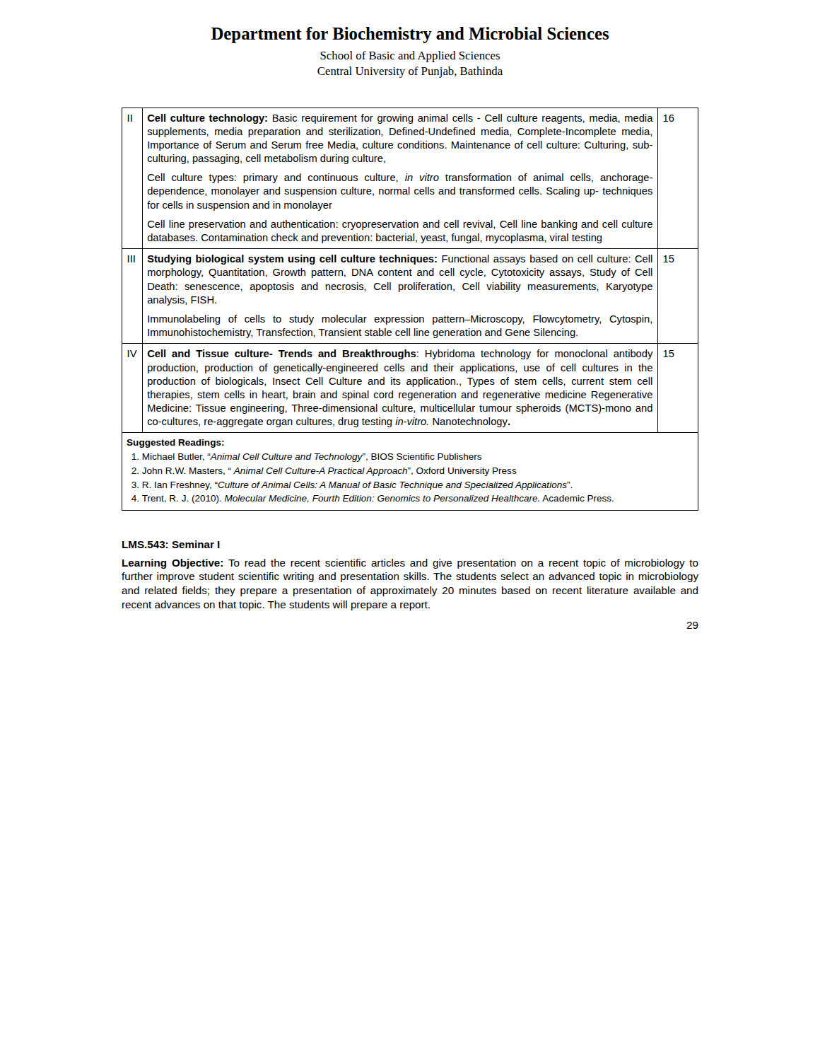Department for Biochemistry and Microbial Sciences
School of Basic and Applied Sciences
Central University of Punjab, Bathinda
| II | Cell culture technology: Basic requirement for growing animal cells - Cell culture reagents, media, media supplements, media preparation and sterilization, Defined-Undefined media, Complete-Incomplete media, Importance of Serum and Serum free Media, culture conditions. Maintenance of cell culture: Culturing, sub-culturing, passaging, cell metabolism during culture, Cell culture types: primary and continuous culture, in vitro transformation of animal cells, anchorage-dependence, monolayer and suspension culture, normal cells and transformed cells. Scaling up- techniques for cells in suspension and in monolayer Cell line preservation and authentication: cryopreservation and cell revival, Cell line banking and cell culture databases. Contamination check and prevention: bacterial, yeast, fungal, mycoplasma, viral testing | 16 |
| III | Studying biological system using cell culture techniques: Functional assays based on cell culture: Cell morphology, Quantitation, Growth pattern, DNA content and cell cycle, Cytotoxicity assays, Study of Cell Death: senescence, apoptosis and necrosis, Cell proliferation, Cell viability measurements, Karyotype analysis, FISH. Immunolabeling of cells to study molecular expression pattern–Microscopy, Flowcytometry, Cytospin, Immunohistochemistry, Transfection, Transient stable cell line generation and Gene Silencing. | 15 |
| IV | Cell and Tissue culture- Trends and Breakthroughs : Hybridoma technology for monoclonal antibody production, production of genetically-engineered cells and their applications, use of cell cultures in the production of biologicals, Insect Cell Culture and its application., Types of stem cells, current stem cell therapies, stem cells in heart, brain and spinal cord regeneration and regenerative medicine Regenerative Medicine: Tissue engineering, Three-dimensional culture, multicellular tumour spheroids (MCTS)-mono and co-cultures, re-aggregate organ cultures, drug testing in-vitro. Nanotechnology . | 15 |
| Suggested Readings: Michael Butler, “ Animal Cell Culture and Technology ”, BIOS Scientific Publishers John R.W. Masters, “ Animal Cell Culture-A Practical Approach ”, Oxford University Press R. Ian Freshney, “ Culture of Animal Cells: A Manual of Basic Technique and Specialized Applications ”. Trent, R. J. (2010). Molecular Medicine, Fourth Edition: Genomics to Personalized Healthcare. Academic Press. |
LMS.543: Seminar I
Learning Objective: To read the recent scientific articles and give presentation on a recent topic of microbiology to further improve student scientific writing and presentation skills. The students select an advanced topic in microbiology and related fields; they prepare a presentation of approximately 20 minutes based on recent literature available and recent advances on that topic. The students will prepare a report.
29